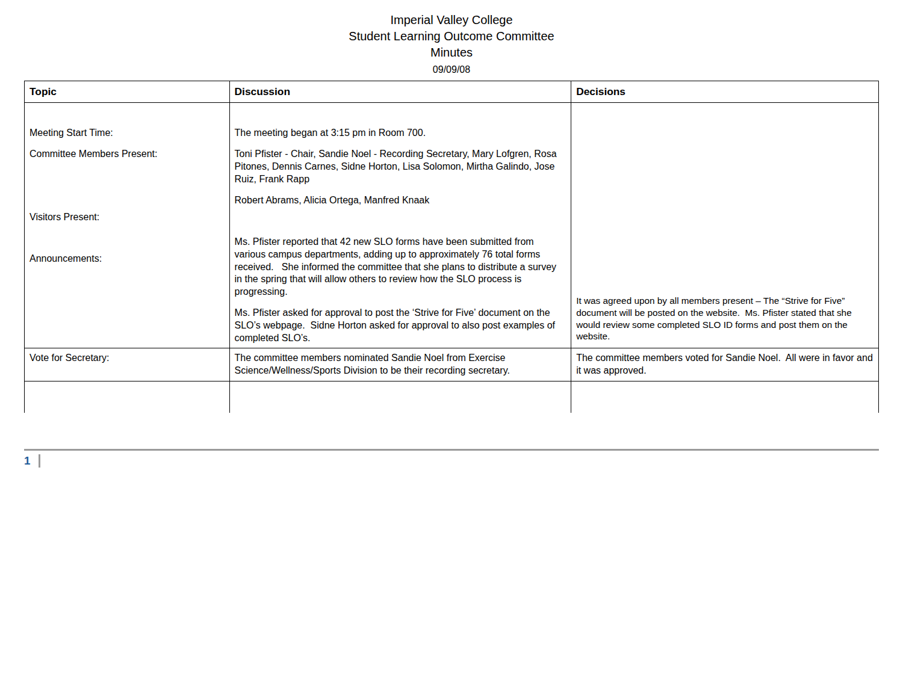Imperial Valley College
Student Learning Outcome Committee
Minutes
09/09/08
| Topic | Discussion | Decisions |
| --- | --- | --- |
| Meeting Start Time: Committee Members Present: Visitors Present: Announcements: | The meeting began at 3:15 pm in Room 700. Toni Pfister - Chair, Sandie Noel - Recording Secretary, Mary Lofgren, Rosa Pitones, Dennis Carnes, Sidne Horton, Lisa Solomon, Mirtha Galindo, Jose Ruiz, Frank Rapp Robert Abrams, Alicia Ortega, Manfred Knaak Ms. Pfister reported that 42 new SLO forms have been submitted from various campus departments, adding up to approximately 76 total forms received. She informed the committee that she plans to distribute a survey in the spring that will allow others to review how the SLO process is progressing. Ms. Pfister asked for approval to post the ‘Strive for Five’ document on the SLO’s webpage. Sidne Horton asked for approval to also post examples of completed SLO’s. | It was agreed upon by all members present – The “Strive for Five” document will be posted on the website. Ms. Pfister stated that she would review some completed SLO ID forms and post them on the website. |
| Vote for Secretary: | The committee members nominated Sandie Noel from Exercise Science/Wellness/Sports Division to be their recording secretary. | The committee members voted for Sandie Noel. All were in favor and it was approved. |
1